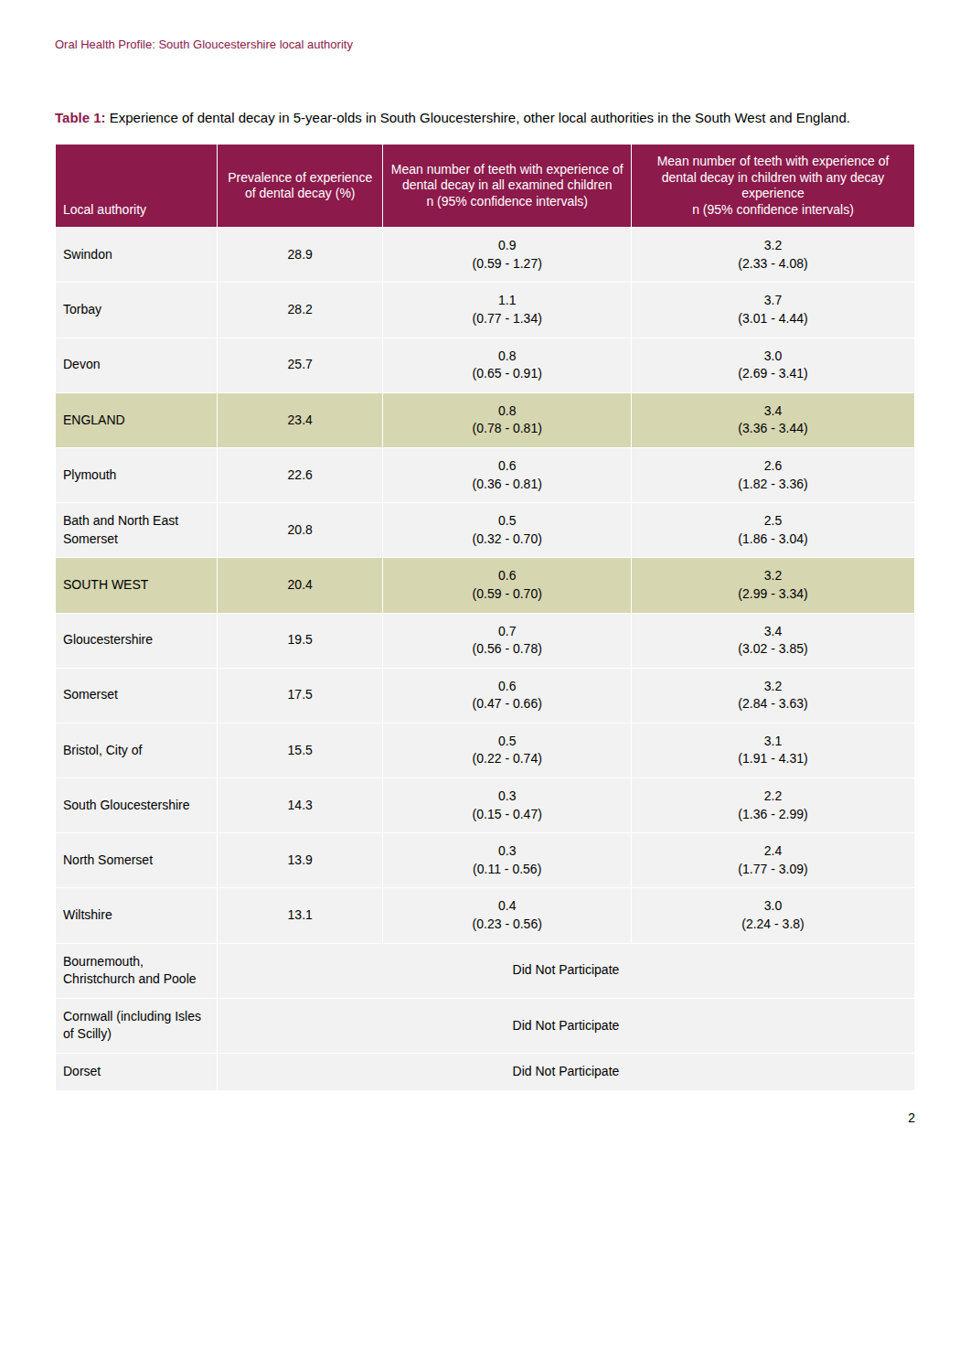Oral Health Profile: South Gloucestershire local authority
Table 1: Experience of dental decay in 5-year-olds in South Gloucestershire, other local authorities in the South West and England.
| Local authority | Prevalence of experience of dental decay (%) | Mean number of teeth with experience of dental decay in all examined children n (95% confidence intervals) | Mean number of teeth with experience of dental decay in children with any decay experience n (95% confidence intervals) |
| --- | --- | --- | --- |
| Swindon | 28.9 | 0.9 (0.59 - 1.27) | 3.2 (2.33 - 4.08) |
| Torbay | 28.2 | 1.1 (0.77 - 1.34) | 3.7 (3.01 - 4.44) |
| Devon | 25.7 | 0.8 (0.65 - 0.91) | 3.0 (2.69 - 3.41) |
| ENGLAND | 23.4 | 0.8 (0.78 - 0.81) | 3.4 (3.36 - 3.44) |
| Plymouth | 22.6 | 0.6 (0.36 - 0.81) | 2.6 (1.82 - 3.36) |
| Bath and North East Somerset | 20.8 | 0.5 (0.32 - 0.70) | 2.5 (1.86 - 3.04) |
| SOUTH WEST | 20.4 | 0.6 (0.59 - 0.70) | 3.2 (2.99 - 3.34) |
| Gloucestershire | 19.5 | 0.7 (0.56 - 0.78) | 3.4 (3.02 - 3.85) |
| Somerset | 17.5 | 0.6 (0.47 - 0.66) | 3.2 (2.84 - 3.63) |
| Bristol, City of | 15.5 | 0.5 (0.22 - 0.74) | 3.1 (1.91 - 4.31) |
| South Gloucestershire | 14.3 | 0.3 (0.15 - 0.47) | 2.2 (1.36 - 2.99) |
| North Somerset | 13.9 | 0.3 (0.11 - 0.56) | 2.4 (1.77 - 3.09) |
| Wiltshire | 13.1 | 0.4 (0.23 - 0.56) | 3.0 (2.24 - 3.8) |
| Bournemouth, Christchurch and Poole | Did Not Participate |
| Cornwall (including Isles of Scilly) | Did Not Participate |
| Dorset | Did Not Participate |
2